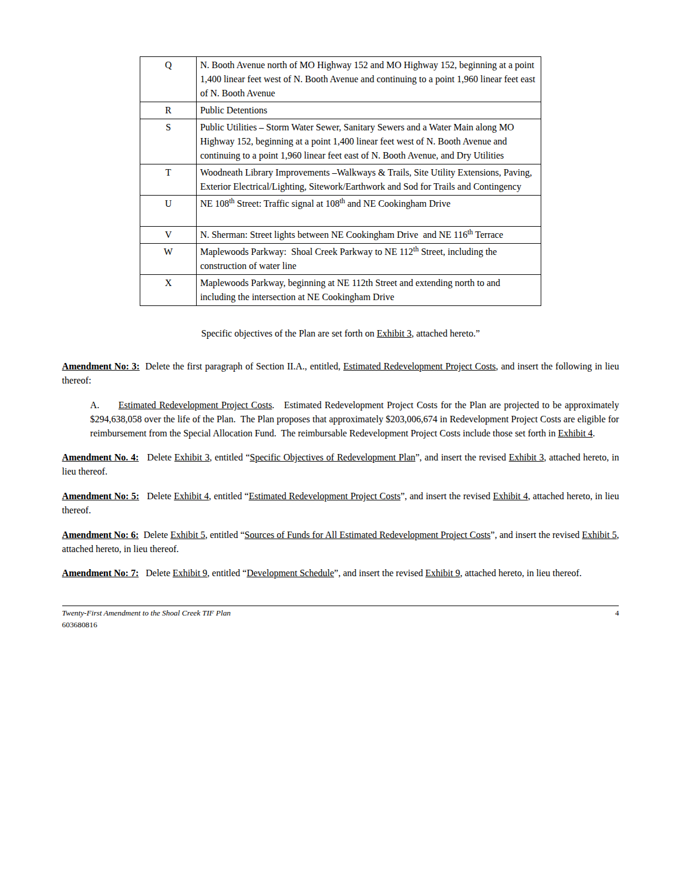| Q | N. Booth Avenue north of MO Highway 152 and MO Highway 152, beginning at a point 1,400 linear feet west of N. Booth Avenue and continuing to a point 1,960 linear feet east of N. Booth Avenue |
| R | Public Detentions |
| S | Public Utilities – Storm Water Sewer, Sanitary Sewers and a Water Main along MO Highway 152, beginning at a point 1,400 linear feet west of N. Booth Avenue and continuing to a point 1,960 linear feet east of N. Booth Avenue, and Dry Utilities |
| T | Woodneath Library Improvements –Walkways & Trails, Site Utility Extensions, Paving, Exterior Electrical/Lighting, Sitework/Earthwork and Sod for Trails and Contingency |
| U | NE 108 th Street: Traffic signal at 108 th and NE Cookingham Drive |
| V | N. Sherman: Street lights between NE Cookingham Drive and NE 116 th Terrace |
| W | Maplewoods Parkway: Shoal Creek Parkway to NE 112 th Street, including the construction of water line |
| X | Maplewoods Parkway, beginning at NE 112th Street and extending north to and including the intersection at NE Cookingham Drive |
Specific objectives of the Plan are set forth on Exhibit 3, attached hereto.”
Amendment No: 3: Delete the first paragraph of Section II.A., entitled, Estimated Redevelopment Project Costs, and insert the following in lieu thereof:
A. Estimated Redevelopment Project Costs. Estimated Redevelopment Project Costs for the Plan are projected to be approximately $294,638,058 over the life of the Plan. The Plan proposes that approximately $203,006,674 in Redevelopment Project Costs are eligible for reimbursement from the Special Allocation Fund. The reimbursable Redevelopment Project Costs include those set forth in Exhibit 4.
Amendment No. 4: Delete Exhibit 3, entitled “Specific Objectives of Redevelopment Plan”, and insert the revised Exhibit 3, attached hereto, in lieu thereof.
Amendment No: 5: Delete Exhibit 4, entitled “Estimated Redevelopment Project Costs”, and insert the revised Exhibit 4, attached hereto, in lieu thereof.
Amendment No: 6: Delete Exhibit 5, entitled “Sources of Funds for All Estimated Redevelopment Project Costs”, and insert the revised Exhibit 5, attached hereto, in lieu thereof.
Amendment No: 7: Delete Exhibit 9, entitled “Development Schedule”, and insert the revised Exhibit 9, attached hereto, in lieu thereof.
Twenty-First Amendment to the Shoal Creek TIF Plan 4
603680816